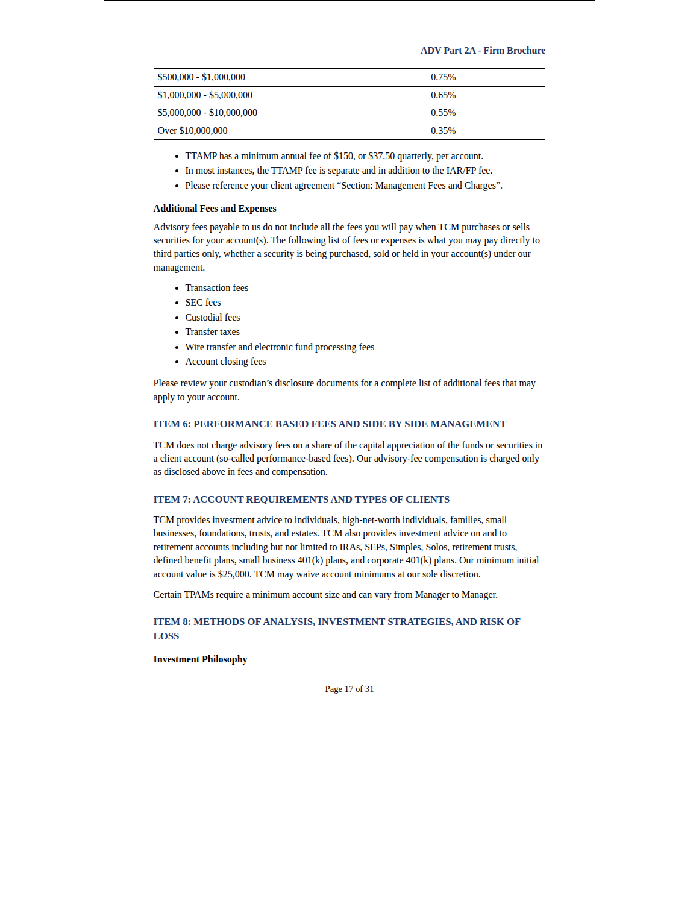ADV Part 2A - Firm Brochure
| $500,000 - $1,000,000 | 0.75% |
| $1,000,000 - $5,000,000 | 0.65% |
| $5,000,000 - $10,000,000 | 0.55% |
| Over $10,000,000 | 0.35% |
TTAMP has a minimum annual fee of $150, or $37.50 quarterly, per account.
In most instances, the TTAMP fee is separate and in addition to the IAR/FP fee.
Please reference your client agreement “Section: Management Fees and Charges”.
Additional Fees and Expenses
Advisory fees payable to us do not include all the fees you will pay when TCM purchases or sells securities for your account(s). The following list of fees or expenses is what you may pay directly to third parties only, whether a security is being purchased, sold or held in your account(s) under our management.
Transaction fees
SEC fees
Custodial fees
Transfer taxes
Wire transfer and electronic fund processing fees
Account closing fees
Please review your custodian’s disclosure documents for a complete list of additional fees that may apply to your account.
Item 6: Performance Based Fees and Side by Side Management
TCM does not charge advisory fees on a share of the capital appreciation of the funds or securities in a client account (so-called performance-based fees). Our advisory-fee compensation is charged only as disclosed above in fees and compensation.
Item 7: Account Requirements and Types of Clients
TCM provides investment advice to individuals, high-net-worth individuals, families, small businesses, foundations, trusts, and estates. TCM also provides investment advice on and to retirement accounts including but not limited to IRAs, SEPs, Simples, Solos, retirement trusts, defined benefit plans, small business 401(k) plans, and corporate 401(k) plans. Our minimum initial account value is $25,000. TCM may waive account minimums at our sole discretion.
Certain TPAMs require a minimum account size and can vary from Manager to Manager.
Item 8: Methods of Analysis, Investment Strategies, and Risk of Loss
Investment Philosophy
Page 17 of 31